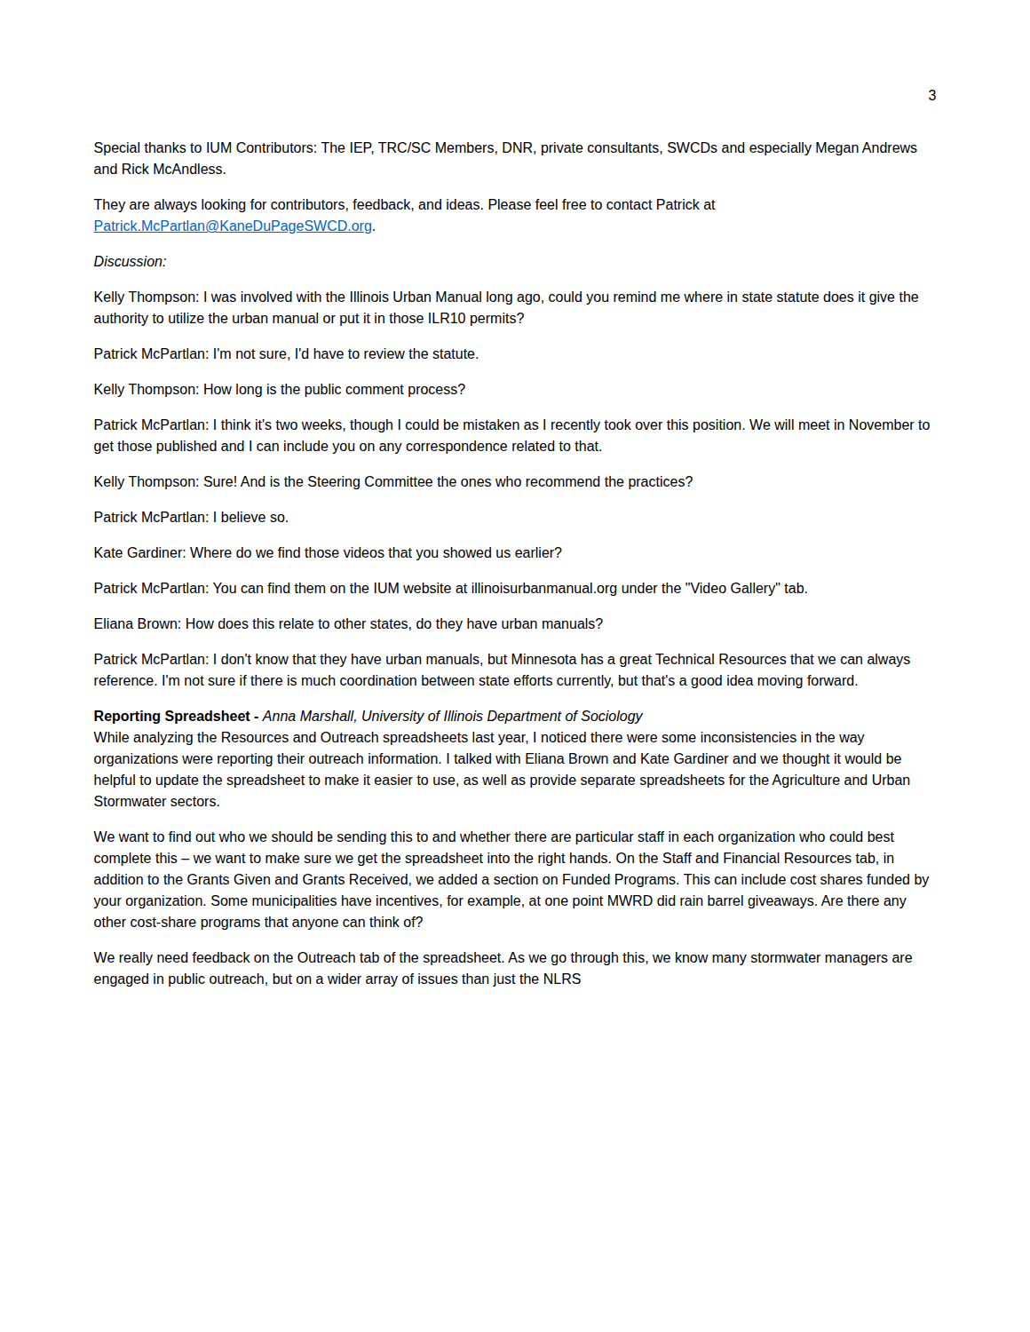3
Special thanks to IUM Contributors: The IEP, TRC/SC Members, DNR, private consultants, SWCDs and especially Megan Andrews and Rick McAndless.
They are always looking for contributors, feedback, and ideas. Please feel free to contact Patrick at Patrick.McPartlan@KaneDuPageSWCD.org.
Discussion:
Kelly Thompson: I was involved with the Illinois Urban Manual long ago, could you remind me where in state statute does it give the authority to utilize the urban manual or put it in those ILR10 permits?
Patrick McPartlan: I'm not sure, I'd have to review the statute.
Kelly Thompson: How long is the public comment process?
Patrick McPartlan: I think it's two weeks, though I could be mistaken as I recently took over this position. We will meet in November to get those published and I can include you on any correspondence related to that.
Kelly Thompson: Sure! And is the Steering Committee the ones who recommend the practices?
Patrick McPartlan: I believe so.
Kate Gardiner: Where do we find those videos that you showed us earlier?
Patrick McPartlan: You can find them on the IUM website at illinoisurbanmanual.org under the "Video Gallery" tab.
Eliana Brown: How does this relate to other states, do they have urban manuals?
Patrick McPartlan: I don't know that they have urban manuals, but Minnesota has a great Technical Resources that we can always reference. I'm not sure if there is much coordination between state efforts currently, but that's a good idea moving forward.
Reporting Spreadsheet - Anna Marshall, University of Illinois Department of Sociology
While analyzing the Resources and Outreach spreadsheets last year, I noticed there were some inconsistencies in the way organizations were reporting their outreach information. I talked with Eliana Brown and Kate Gardiner and we thought it would be helpful to update the spreadsheet to make it easier to use, as well as provide separate spreadsheets for the Agriculture and Urban Stormwater sectors.
We want to find out who we should be sending this to and whether there are particular staff in each organization who could best complete this – we want to make sure we get the spreadsheet into the right hands. On the Staff and Financial Resources tab, in addition to the Grants Given and Grants Received, we added a section on Funded Programs. This can include cost shares funded by your organization. Some municipalities have incentives, for example, at one point MWRD did rain barrel giveaways. Are there any other cost-share programs that anyone can think of?
We really need feedback on the Outreach tab of the spreadsheet. As we go through this, we know many stormwater managers are engaged in public outreach, but on a wider array of issues than just the NLRS